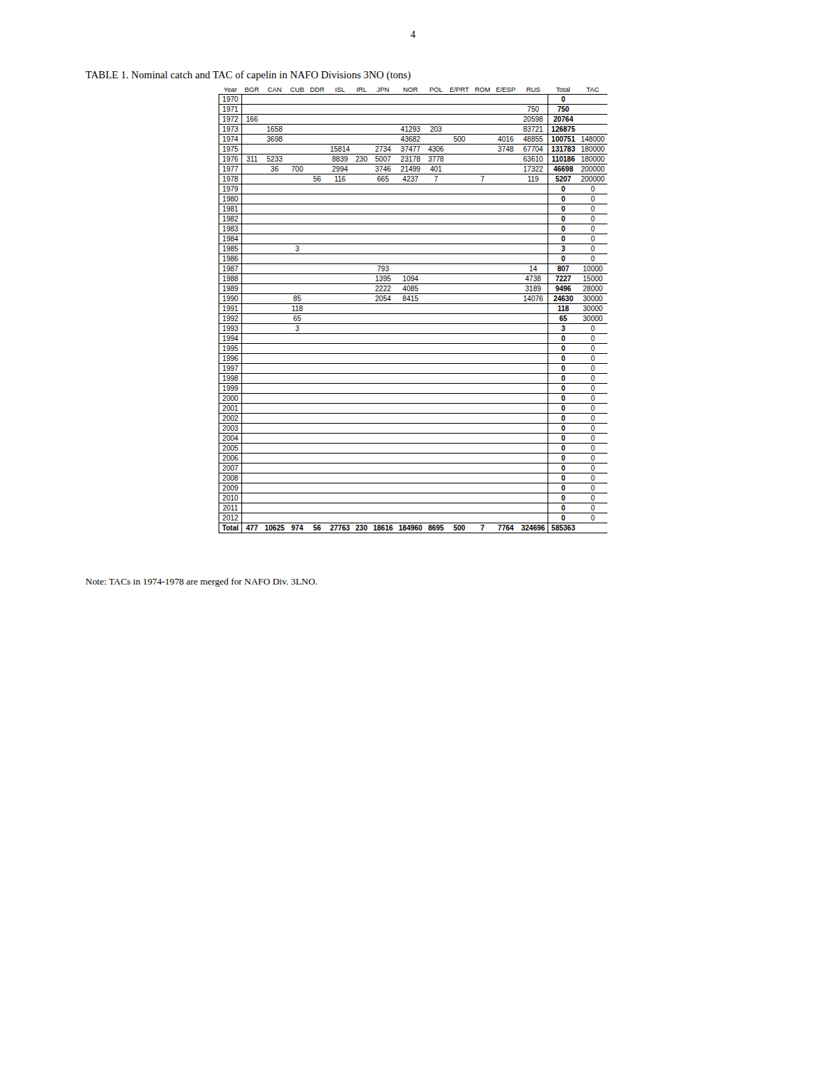4
TABLE 1. Nominal catch and TAC of capelin in NAFO Divisions 3NO (tons)
| Year | BGR | CAN | CUB | DDR | ISL | IRL | JPN | NOR | POL | E/PRT | ROM | E/ESP | RUS | Total | TAC |
| --- | --- | --- | --- | --- | --- | --- | --- | --- | --- | --- | --- | --- | --- | --- | --- |
| 1970 | | | | | | | | | | | | | | 0 | |
| 1971 | | | | | | | | | | | | | 750 | 750 | |
| 1972 | 166 | | | | | | | | | | | | 20598 | 20764 | |
| 1973 | | 1658 | | | | | | 41293 | 203 | | | | 83721 | 126875 | |
| 1974 | | 3698 | | | | | | 43682 | | 500 | | 4016 | 48855 | 100751 | 148000 |
| 1975 | | | | | 15814 | | 2734 | 37477 | 4306 | | | 3748 | 67704 | 131783 | 180000 |
| 1976 | 311 | 5233 | | | 8839 | 230 | 5007 | 23178 | 3778 | | | | 63610 | 110186 | 180000 |
| 1977 | | 36 | 700 | | 2994 | | 3746 | 21499 | 401 | | | | 17322 | 46698 | 200000 |
| 1978 | | | | 56 | 116 | | 665 | 4237 | 7 | | 7 | | 119 | 5207 | 200000 |
| 1979 | | | | | | | | | | | | | | 0 | 0 |
| 1980 | | | | | | | | | | | | | | 0 | 0 |
| 1981 | | | | | | | | | | | | | | 0 | 0 |
| 1982 | | | | | | | | | | | | | | 0 | 0 |
| 1983 | | | | | | | | | | | | | | 0 | 0 |
| 1984 | | | | | | | | | | | | | | 0 | 0 |
| 1985 | | | 3 | | | | | | | | | | | 3 | 0 |
| 1986 | | | | | | | | | | | | | | 0 | 0 |
| 1987 | | | | | | | 793 | | | | | | 14 | 807 | 10000 |
| 1988 | | | | | | | 1395 | 1094 | | | | | 4738 | 7227 | 15000 |
| 1989 | | | | | | | 2222 | 4085 | | | | | 3189 | 9496 | 28000 |
| 1990 | | | 85 | | | | 2054 | 8415 | | | | | 14076 | 24630 | 30000 |
| 1991 | | | 118 | | | | | | | | | | | 118 | 30000 |
| 1992 | | | 65 | | | | | | | | | | | 65 | 30000 |
| 1993 | | | 3 | | | | | | | | | | | 3 | 0 |
| 1994 | | | | | | | | | | | | | | 0 | 0 |
| 1995 | | | | | | | | | | | | | | 0 | 0 |
| 1996 | | | | | | | | | | | | | | 0 | 0 |
| 1997 | | | | | | | | | | | | | | 0 | 0 |
| 1998 | | | | | | | | | | | | | | 0 | 0 |
| 1999 | | | | | | | | | | | | | | 0 | 0 |
| 2000 | | | | | | | | | | | | | | 0 | 0 |
| 2001 | | | | | | | | | | | | | | 0 | 0 |
| 2002 | | | | | | | | | | | | | | 0 | 0 |
| 2003 | | | | | | | | | | | | | | 0 | 0 |
| 2004 | | | | | | | | | | | | | | 0 | 0 |
| 2005 | | | | | | | | | | | | | | 0 | 0 |
| 2006 | | | | | | | | | | | | | | 0 | 0 |
| 2007 | | | | | | | | | | | | | | 0 | 0 |
| 2008 | | | | | | | | | | | | | | 0 | 0 |
| 2009 | | | | | | | | | | | | | | 0 | 0 |
| 2010 | | | | | | | | | | | | | | 0 | 0 |
| 2011 | | | | | | | | | | | | | | 0 | 0 |
| 2012 | | | | | | | | | | | | | | 0 | 0 |
| Total | 477 | 10625 | 974 | 56 | 27763 | 230 | 18616 | 184960 | 8695 | 500 | 7 | 7764 | 324696 | 585363 | |
Note: TACs in 1974-1978 are merged for NAFO Div. 3LNO.